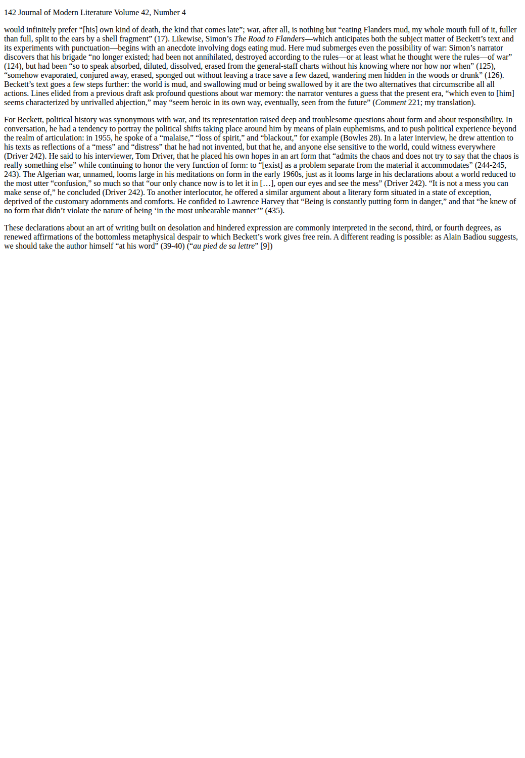142 Journal of Modern Literature Volume 42, Number 4
would infinitely prefer “[his] own kind of death, the kind that comes late”; war, after all, is nothing but “eating Flanders mud, my whole mouth full of it, fuller than full, split to the ears by a shell fragment” (17). Likewise, Simon’s The Road to Flanders—which anticipates both the subject matter of Beckett’s text and its experiments with punctuation—begins with an anecdote involving dogs eating mud. Here mud submerges even the possibility of war: Simon’s narrator discovers that his brigade “no longer existed; had been not annihilated, destroyed according to the rules—or at least what he thought were the rules—of war” (124), but had been “so to speak absorbed, diluted, dissolved, erased from the general-staff charts without his knowing where nor how nor when” (125), “somehow evaporated, conjured away, erased, sponged out without leaving a trace save a few dazed, wandering men hidden in the woods or drunk” (126). Beckett’s text goes a few steps further: the world is mud, and swallowing mud or being swallowed by it are the two alternatives that circumscribe all all actions. Lines elided from a previous draft ask profound questions about war memory: the narrator ventures a guess that the present era, “which even to [him] seems characterized by unrivalled abjection,” may “seem heroic in its own way, eventually, seen from the future” (Comment 221; my translation).
For Beckett, political history was synonymous with war, and its representation raised deep and troublesome questions about form and about responsibility. In conversation, he had a tendency to portray the political shifts taking place around him by means of plain euphemisms, and to push political experience beyond the realm of articulation: in 1955, he spoke of a “malaise,” “loss of spirit,” and “blackout,” for example (Bowles 28). In a later interview, he drew attention to his texts as reflections of a “mess” and “distress” that he had not invented, but that he, and anyone else sensitive to the world, could witness everywhere (Driver 242). He said to his interviewer, Tom Driver, that he placed his own hopes in an art form that “admits the chaos and does not try to say that the chaos is really something else” while continuing to honor the very function of form: to “[exist] as a problem separate from the material it accommodates” (244-245, 243). The Algerian war, unnamed, looms large in his meditations on form in the early 1960s, just as it looms large in his declarations about a world reduced to the most utter “confusion,” so much so that “our only chance now is to let it in […], open our eyes and see the mess” (Driver 242). “It is not a mess you can make sense of,” he concluded (Driver 242). To another interlocutor, he offered a similar argument about a literary form situated in a state of exception, deprived of the customary adornments and comforts. He confided to Lawrence Harvey that “Being is constantly putting form in danger,” and that “he knew of no form that didn’t violate the nature of being ‘in the most unbearable manner’” (435).
These declarations about an art of writing built on desolation and hindered expression are commonly interpreted in the second, third, or fourth degrees, as renewed affirmations of the bottomless metaphysical despair to which Beckett’s work gives free rein. A different reading is possible: as Alain Badiou suggests, we should take the author himself “at his word” (39-40) (“au pied de sa lettre” [9])